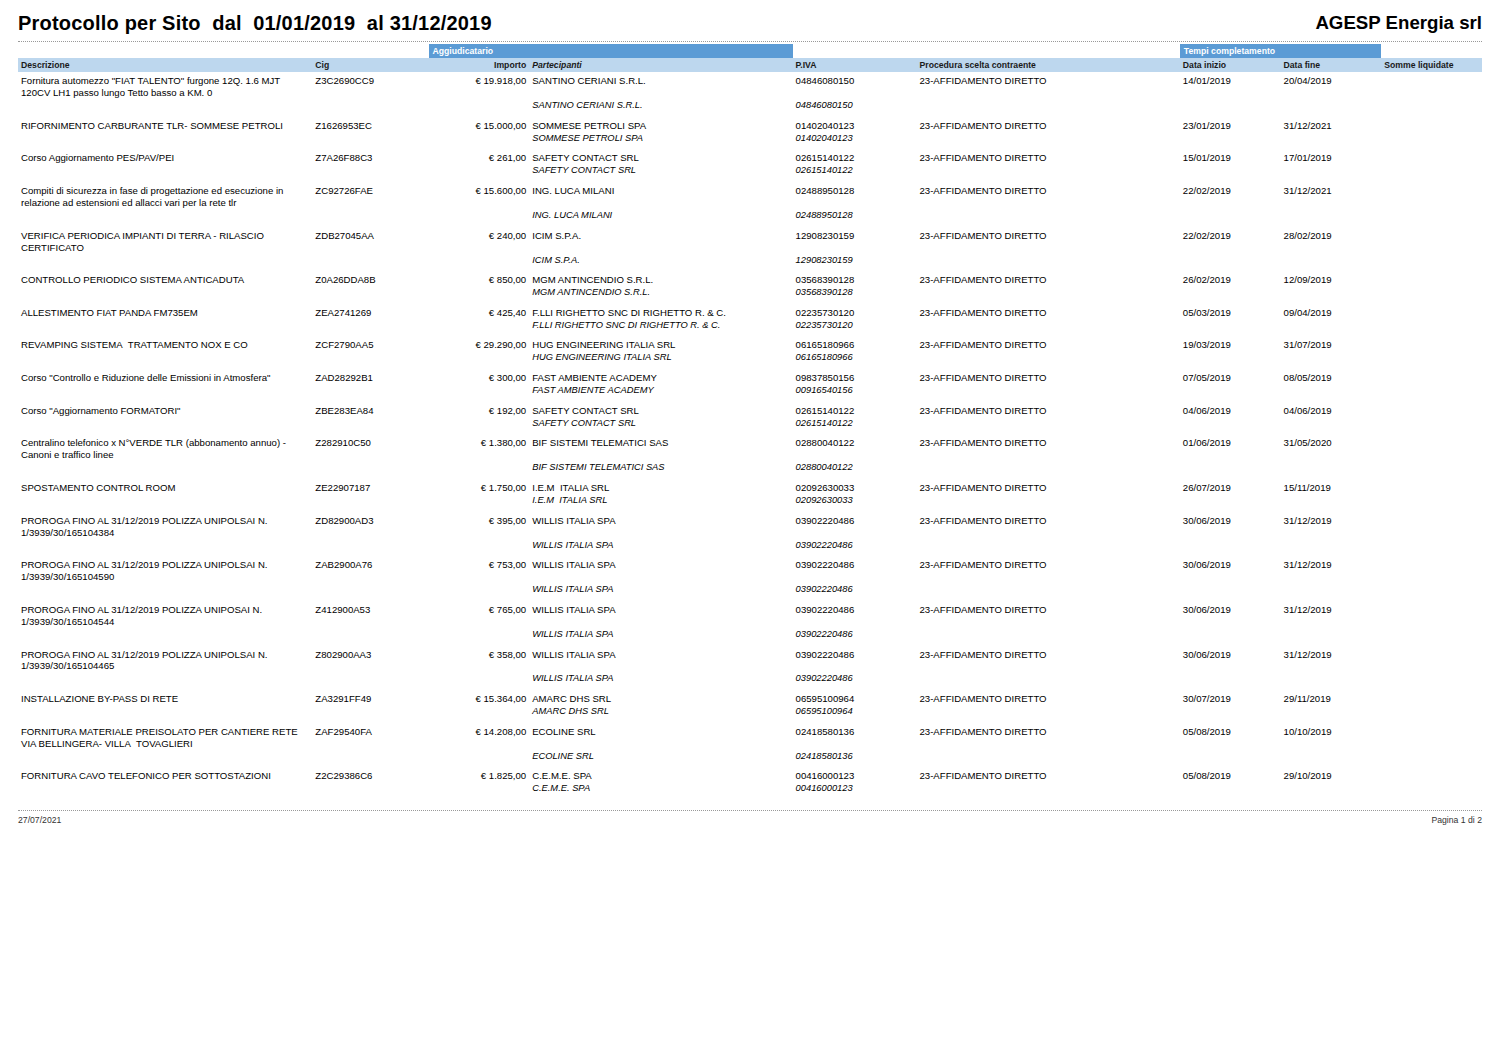Protocollo per Sito dal 01/01/2019 al 31/12/2019
AGESP Energia srl
| | | Aggiudicatario | | | Tempi completamento | |
| --- | --- | --- | --- | --- | --- | --- |
| Descrizione | Cig | Importo | Partecipanti | P.IVA | Procedura scelta contraente | Data inizio | Data fine | Somme liquidate |
| Fornitura automezzo "FIAT TALENTO" furgone 12Q. 1.6 MJT 120CV LH1 passo lungo Tetto basso a KM. 0 | Z3C2690CC9 | € 19.918,00 | SANTINO CERIANI S.R.L. | 04846080150 | 23-AFFIDAMENTO DIRETTO | 14/01/2019 | 20/04/2019 | |
| | | | SANTINO CERIANI S.R.L. | 04846080150 | | | | |
| RIFORNIMENTO CARBURANTE TLR- SOMMESE PETROLI | Z1626953EC | € 15.000,00 | SOMMESE PETROLI SPA | 01402040123 | 23-AFFIDAMENTO DIRETTO | 23/01/2019 | 31/12/2021 | |
| | | | SOMMESE PETROLI SPA | 01402040123 | | | | |
| Corso Aggiornamento PES/PAV/PEI | Z7A26F88C3 | € 261,00 | SAFETY CONTACT SRL | 02615140122 | 23-AFFIDAMENTO DIRETTO | 15/01/2019 | 17/01/2019 | |
| | | | SAFETY CONTACT SRL | 02615140122 | | | | |
| Compiti di sicurezza in fase di progettazione ed esecuzione in relazione ad estensioni ed allacci vari per la rete tlr | ZC92726FAE | € 15.600,00 | ING. LUCA MILANI | 02488950128 | 23-AFFIDAMENTO DIRETTO | 22/02/2019 | 31/12/2021 | |
| | | | ING. LUCA MILANI | 02488950128 | | | | |
| VERIFICA PERIODICA IMPIANTI DI TERRA - RILASCIO CERTIFICATO | ZDB27045AA | € 240,00 | ICIM S.P.A. | 12908230159 | 23-AFFIDAMENTO DIRETTO | 22/02/2019 | 28/02/2019 | |
| | | | ICIM S.P.A. | 12908230159 | | | | |
| CONTROLLO PERIODICO SISTEMA ANTICADUTA | Z0A26DDA8B | € 850,00 | MGM ANTINCENDIO S.R.L. | 03568390128 | 23-AFFIDAMENTO DIRETTO | 26/02/2019 | 12/09/2019 | |
| | | | MGM ANTINCENDIO S.R.L. | 03568390128 | | | | |
| ALLESTIMENTO FIAT PANDA FM735EM | ZEA2741269 | € 425,40 | F.LLI RIGHETTO SNC DI RIGHETTO R. & C. | 02235730120 | 23-AFFIDAMENTO DIRETTO | 05/03/2019 | 09/04/2019 | |
| | | | F.LLI RIGHETTO SNC DI RIGHETTO R. & C. | 02235730120 | | | | |
| REVAMPING SISTEMA TRATTAMENTO NOX E CO | ZCF2790AA5 | € 29.290,00 | HUG ENGINEERING ITALIA SRL | 06165180966 | 23-AFFIDAMENTO DIRETTO | 19/03/2019 | 31/07/2019 | |
| | | | HUG ENGINEERING ITALIA SRL | 06165180966 | | | | |
| Corso "Controllo e Riduzione delle Emissioni in Atmosfera" | ZAD28292B1 | € 300,00 | FAST AMBIENTE ACADEMY | 09837850156 | 23-AFFIDAMENTO DIRETTO | 07/05/2019 | 08/05/2019 | |
| | | | FAST AMBIENTE ACADEMY | 00916540156 | | | | |
| Corso "Aggiornamento FORMATORI" | ZBE283EA84 | € 192,00 | SAFETY CONTACT SRL | 02615140122 | 23-AFFIDAMENTO DIRETTO | 04/06/2019 | 04/06/2019 | |
| | | | SAFETY CONTACT SRL | 02615140122 | | | | |
| Centralino telefonico x N°VERDE TLR (abbonamento annuo) - Canoni e traffico linee | Z282910C50 | € 1.380,00 | BIF SISTEMI TELEMATICI SAS | 02880040122 | 23-AFFIDAMENTO DIRETTO | 01/06/2019 | 31/05/2020 | |
| | | | BIF SISTEMI TELEMATICI SAS | 02880040122 | | | | |
| SPOSTAMENTO CONTROL ROOM | ZE22907187 | € 1.750,00 | I.E.M ITALIA SRL | 02092630033 | 23-AFFIDAMENTO DIRETTO | 26/07/2019 | 15/11/2019 | |
| | | | I.E.M ITALIA SRL | 02092630033 | | | | |
| PROROGA FINO AL 31/12/2019 POLIZZA UNIPOLSAI N. 1/3939/30/165104384 | ZD82900AD3 | € 395,00 | WILLIS ITALIA SPA | 03902220486 | 23-AFFIDAMENTO DIRETTO | 30/06/2019 | 31/12/2019 | |
| | | | WILLIS ITALIA SPA | 03902220486 | | | | |
| PROROGA FINO AL 31/12/2019 POLIZZA UNIPOLSAI N. 1/3939/30/165104590 | ZAB2900A76 | € 753,00 | WILLIS ITALIA SPA | 03902220486 | 23-AFFIDAMENTO DIRETTO | 30/06/2019 | 31/12/2019 | |
| | | | WILLIS ITALIA SPA | 03902220486 | | | | |
| PROROGA FINO AL 31/12/2019 POLIZZA UNIPOSAI N. 1/3939/30/165104544 | Z412900A53 | € 765,00 | WILLIS ITALIA SPA | 03902220486 | 23-AFFIDAMENTO DIRETTO | 30/06/2019 | 31/12/2019 | |
| | | | WILLIS ITALIA SPA | 03902220486 | | | | |
| PROROGA FINO AL 31/12/2019 POLIZZA UNIPOLSAI N. 1/3939/30/165104465 | Z802900AA3 | € 358,00 | WILLIS ITALIA SPA | 03902220486 | 23-AFFIDAMENTO DIRETTO | 30/06/2019 | 31/12/2019 | |
| | | | WILLIS ITALIA SPA | 03902220486 | | | | |
| INSTALLAZIONE BY-PASS DI RETE | ZA3291FF49 | € 15.364,00 | AMARC DHS SRL | 06595100964 | 23-AFFIDAMENTO DIRETTO | 30/07/2019 | 29/11/2019 | |
| | | | AMARC DHS SRL | 06595100964 | | | | |
| FORNITURA MATERIALE PREISOLATO PER CANTIERE RETE VIA BELLINGERA- VILLA TOVAGLIERI | ZAF29540FA | € 14.208,00 | ECOLINE SRL | 02418580136 | 23-AFFIDAMENTO DIRETTO | 05/08/2019 | 10/10/2019 | |
| | | | ECOLINE SRL | 02418580136 | | | | |
| FORNITURA CAVO TELEFONICO PER SOTTOSTAZIONI | Z2C29386C6 | € 1.825,00 | C.E.M.E. SPA | 00416000123 | 23-AFFIDAMENTO DIRETTO | 05/08/2019 | 29/10/2019 | |
| | | | C.E.M.E. SPA | 00416000123 | | | | |
27/07/2021 Pagina 1 di 2